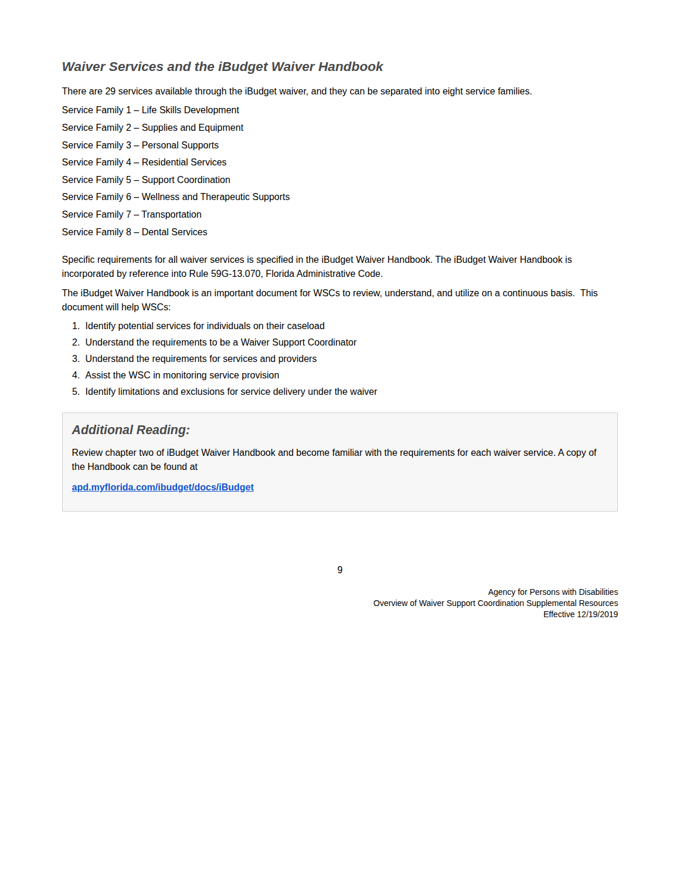Waiver Services and the iBudget Waiver Handbook
There are 29 services available through the iBudget waiver, and they can be separated into eight service families.
Service Family 1 – Life Skills Development
Service Family 2 – Supplies and Equipment
Service Family 3 – Personal Supports
Service Family 4 – Residential Services
Service Family 5 – Support Coordination
Service Family 6 – Wellness and Therapeutic Supports
Service Family 7 – Transportation
Service Family 8 – Dental Services
Specific requirements for all waiver services is specified in the iBudget Waiver Handbook. The iBudget Waiver Handbook is incorporated by reference into Rule 59G-13.070, Florida Administrative Code.
The iBudget Waiver Handbook is an important document for WSCs to review, understand, and utilize on a continuous basis. This document will help WSCs:
Identify potential services for individuals on their caseload
Understand the requirements to be a Waiver Support Coordinator
Understand the requirements for services and providers
Assist the WSC in monitoring service provision
Identify limitations and exclusions for service delivery under the waiver
Additional Reading:
Review chapter two of iBudget Waiver Handbook and become familiar with the requirements for each waiver service. A copy of the Handbook can be found at
apd.myflorida.com/ibudget/docs/iBudget
9
Agency for Persons with Disabilities
Overview of Waiver Support Coordination Supplemental Resources
Effective 12/19/2019